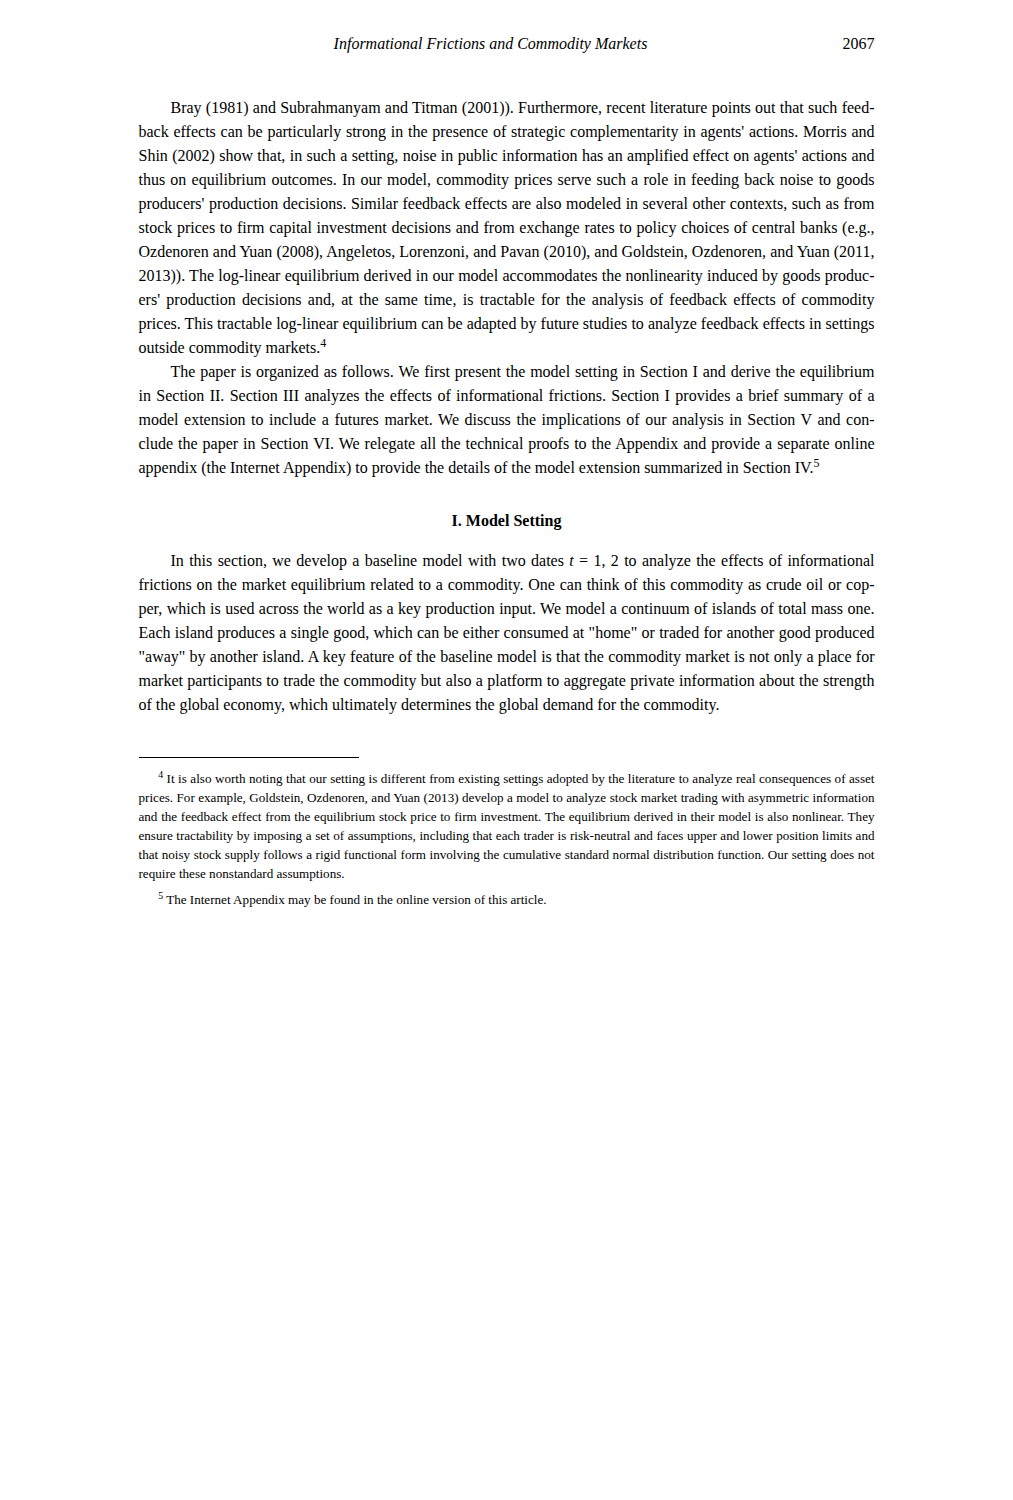Informational Frictions and Commodity Markets 2067
Bray (1981) and Subrahmanyam and Titman (2001)). Furthermore, recent literature points out that such feedback effects can be particularly strong in the presence of strategic complementarity in agents' actions. Morris and Shin (2002) show that, in such a setting, noise in public information has an amplified effect on agents' actions and thus on equilibrium outcomes. In our model, commodity prices serve such a role in feeding back noise to goods producers' production decisions. Similar feedback effects are also modeled in several other contexts, such as from stock prices to firm capital investment decisions and from exchange rates to policy choices of central banks (e.g., Ozdenoren and Yuan (2008), Angeletos, Lorenzoni, and Pavan (2010), and Goldstein, Ozdenoren, and Yuan (2011, 2013)). The log-linear equilibrium derived in our model accommodates the nonlinearity induced by goods producers' production decisions and, at the same time, is tractable for the analysis of feedback effects of commodity prices. This tractable log-linear equilibrium can be adapted by future studies to analyze feedback effects in settings outside commodity markets.4
The paper is organized as follows. We first present the model setting in Section I and derive the equilibrium in Section II. Section III analyzes the effects of informational frictions. Section I provides a brief summary of a model extension to include a futures market. We discuss the implications of our analysis in Section V and conclude the paper in Section VI. We relegate all the technical proofs to the Appendix and provide a separate online appendix (the Internet Appendix) to provide the details of the model extension summarized in Section IV.5
I. Model Setting
In this section, we develop a baseline model with two dates t = 1, 2 to analyze the effects of informational frictions on the market equilibrium related to a commodity. One can think of this commodity as crude oil or copper, which is used across the world as a key production input. We model a continuum of islands of total mass one. Each island produces a single good, which can be either consumed at "home" or traded for another good produced "away" by another island. A key feature of the baseline model is that the commodity market is not only a place for market participants to trade the commodity but also a platform to aggregate private information about the strength of the global economy, which ultimately determines the global demand for the commodity.
4 It is also worth noting that our setting is different from existing settings adopted by the literature to analyze real consequences of asset prices. For example, Goldstein, Ozdenoren, and Yuan (2013) develop a model to analyze stock market trading with asymmetric information and the feedback effect from the equilibrium stock price to firm investment. The equilibrium derived in their model is also nonlinear. They ensure tractability by imposing a set of assumptions, including that each trader is risk-neutral and faces upper and lower position limits and that noisy stock supply follows a rigid functional form involving the cumulative standard normal distribution function. Our setting does not require these nonstandard assumptions.
5 The Internet Appendix may be found in the online version of this article.